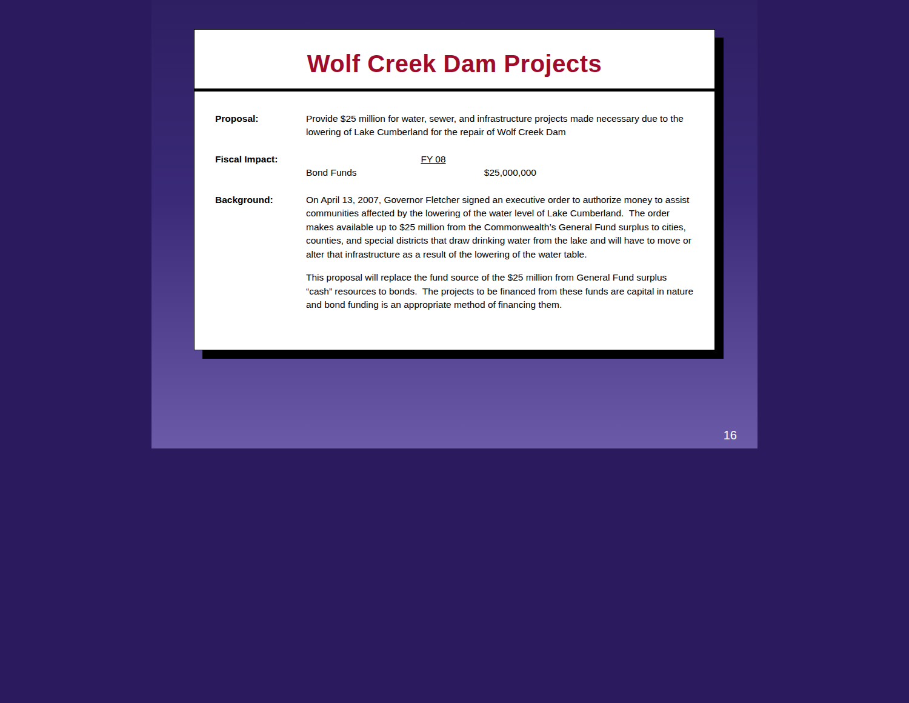Wolf Creek Dam Projects
| Proposal: | Provide $25 million for water, sewer, and infrastructure projects made necessary due to the lowering of Lake Cumberland for the repair of Wolf Creek Dam |
| Fiscal Impact: | FY 08 Bond Funds $25,000,000 |
| Background: | On April 13, 2007, Governor Fletcher signed an executive order to authorize money to assist communities affected by the lowering of the water level of Lake Cumberland. The order makes available up to $25 million from the Commonwealth’s General Fund surplus to cities, counties, and special districts that draw drinking water from the lake and will have to move or alter that infrastructure as a result of the lowering of the water table. This proposal will replace the fund source of the $25 million from General Fund surplus “cash” resources to bonds. The projects to be financed from these funds are capital in nature and bond funding is an appropriate method of financing them. |
16